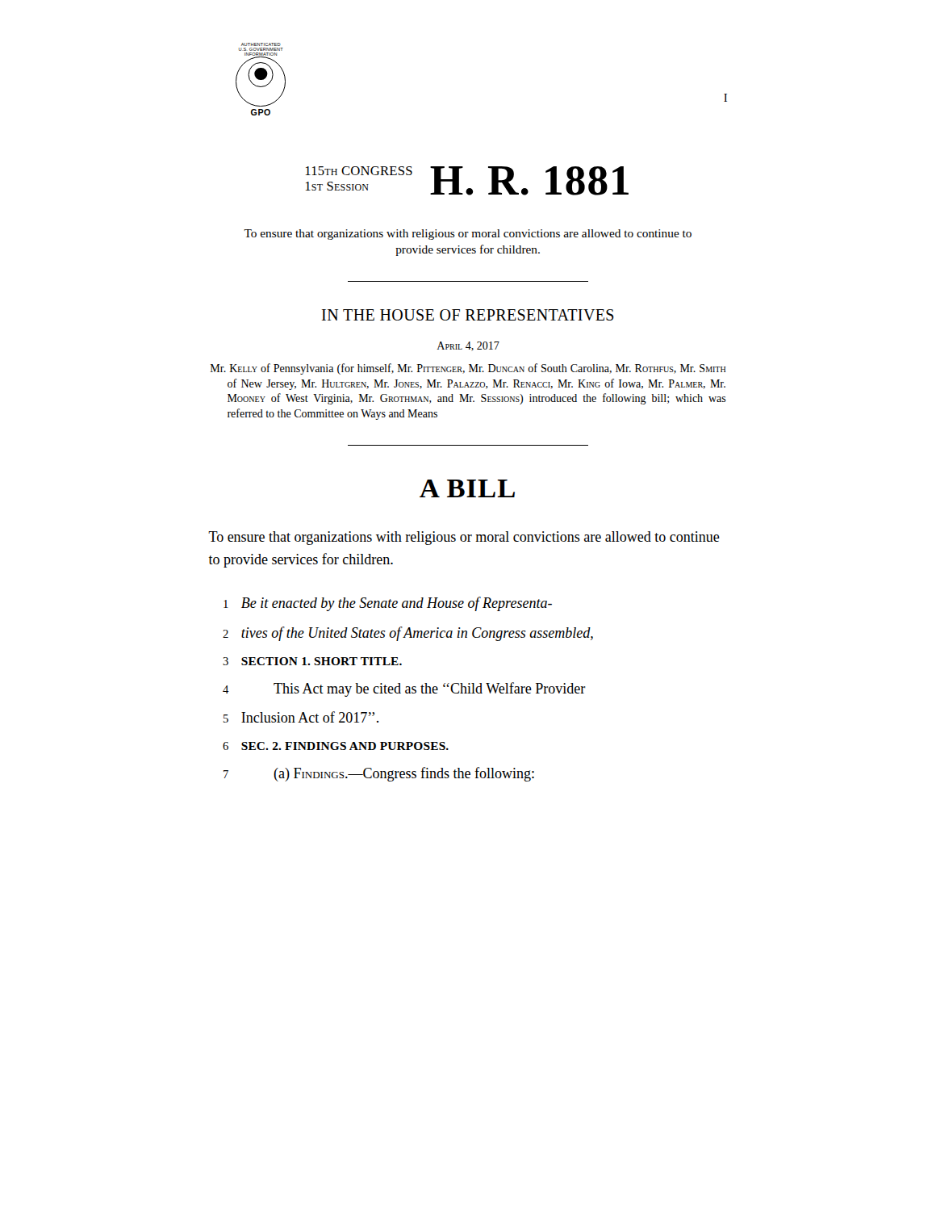Authenticated
U.S. Government
Information
GPO
I
115th CONGRESS
1st Session
H. R. 1881
To ensure that organizations with religious or moral convictions are allowed to continue to provide services for children.
IN THE HOUSE OF REPRESENTATIVES
April 4, 2017
Mr. Kelly of Pennsylvania (for himself, Mr. Pittenger, Mr. Duncan of South Carolina, Mr. Rothfus, Mr. Smith of New Jersey, Mr. Hultgren, Mr. Jones, Mr. Palazzo, Mr. Renacci, Mr. King of Iowa, Mr. Palmer, Mr. Mooney of West Virginia, Mr. Grothman, and Mr. Sessions) introduced the following bill; which was referred to the Committee on Ways and Means
A BILL
To ensure that organizations with religious or moral convictions are allowed to continue to provide services for children.
1
Be it enacted by the Senate and House of Representa-
2
tives of the United States of America in Congress assembled,
3
SECTION 1. SHORT TITLE.
4
This Act may be cited as the ‘‘Child Welfare Provider
5
Inclusion Act of 2017’’.
6
SEC. 2. FINDINGS AND PURPOSES.
7
(a) Findings.—Congress finds the following: